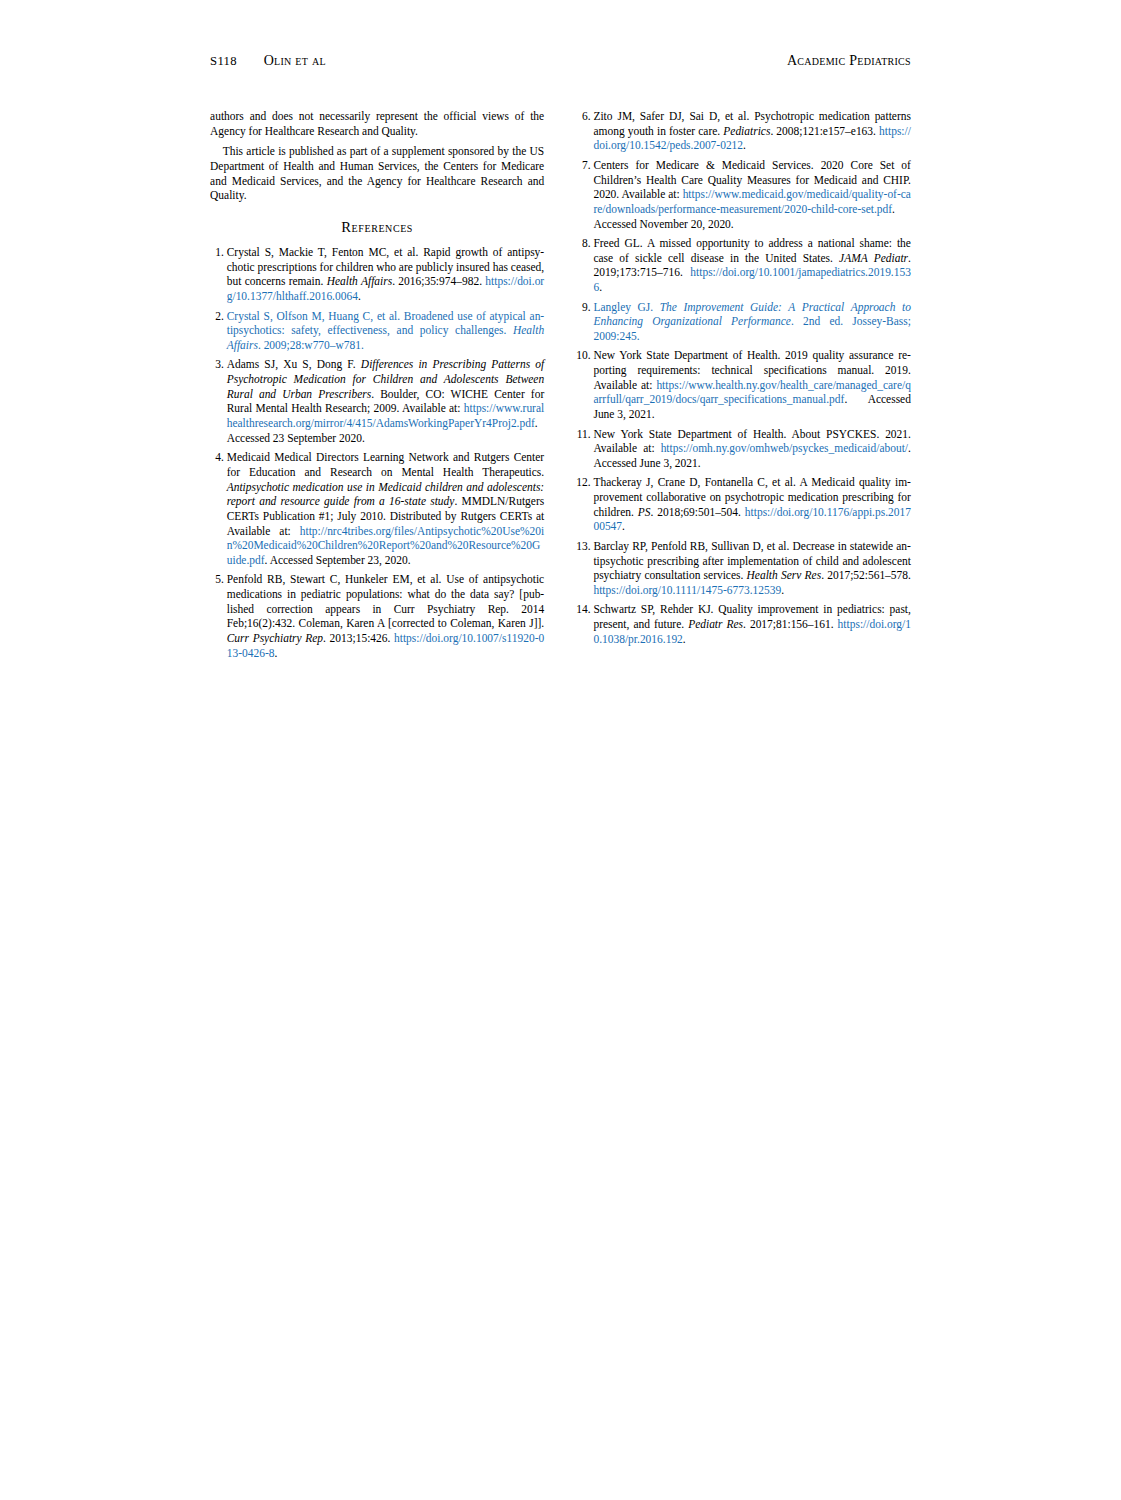S118 Olin et al
Academic Pediatrics
authors and does not necessarily represent the official views of the Agency for Healthcare Research and Quality.
This article is published as part of a supplement sponsored by the US Department of Health and Human Services, the Centers for Medicare and Medicaid Services, and the Agency for Healthcare Research and Quality.
References
Crystal S, Mackie T, Fenton MC, et al. Rapid growth of antipsychotic prescriptions for children who are publicly insured has ceased, but concerns remain. Health Affairs. 2016;35:974–982. https://doi.org/10.1377/hlthaff.2016.0064.
Crystal S, Olfson M, Huang C, et al. Broadened use of atypical antipsychotics: safety, effectiveness, and policy challenges. Health Affairs. 2009;28:w770–w781.
Adams SJ, Xu S, Dong F. Differences in Prescribing Patterns of Psychotropic Medication for Children and Adolescents Between Rural and Urban Prescribers. Boulder, CO: WICHE Center for Rural Mental Health Research; 2009. Available at: https://www.ruralhealthresearch.org/mirror/4/415/AdamsWorkingPaperYr4Proj2.pdf. Accessed 23 September 2020.
Medicaid Medical Directors Learning Network and Rutgers Center for Education and Research on Mental Health Therapeutics. Antipsychotic medication use in Medicaid children and adolescents: report and resource guide from a 16-state study. MMDLN/Rutgers CERTs Publication #1; July 2010. Distributed by Rutgers CERTs at Available at: http://nrc4tribes.org/files/Antipsychotic%20Use%20in%20Medicaid%20Children%20Report%20and%20Resource%20Guide.pdf. Accessed September 23, 2020.
Penfold RB, Stewart C, Hunkeler EM, et al. Use of antipsychotic medications in pediatric populations: what do the data say? [published correction appears in Curr Psychiatry Rep. 2014 Feb;16(2):432. Coleman, Karen A [corrected to Coleman, Karen J]]. Curr Psychiatry Rep. 2013;15:426. https://doi.org/10.1007/s11920-013-0426-8.
Zito JM, Safer DJ, Sai D, et al. Psychotropic medication patterns among youth in foster care. Pediatrics. 2008;121:e157–e163. https://doi.org/10.1542/peds.2007-0212.
Centers for Medicare & Medicaid Services. 2020 Core Set of Children’s Health Care Quality Measures for Medicaid and CHIP. 2020. Available at: https://www.medicaid.gov/medicaid/quality-of-care/downloads/performance-measurement/2020-child-core-set.pdf. Accessed November 20, 2020.
Freed GL. A missed opportunity to address a national shame: the case of sickle cell disease in the United States. JAMA Pediatr. 2019;173:715–716. https://doi.org/10.1001/jamapediatrics.2019.1536.
Langley GJ. The Improvement Guide: A Practical Approach to Enhancing Organizational Performance. 2nd ed. Jossey-Bass; 2009:245.
New York State Department of Health. 2019 quality assurance reporting requirements: technical specifications manual. 2019. Available at: https://www.health.ny.gov/health_care/managed_care/qarrfull/qarr_2019/docs/qarr_specifications_manual.pdf. Accessed June 3, 2021.
New York State Department of Health. About PSYCKES. 2021. Available at: https://omh.ny.gov/omhweb/psyckes_medicaid/about/. Accessed June 3, 2021.
Thackeray J, Crane D, Fontanella C, et al. A Medicaid quality improvement collaborative on psychotropic medication prescribing for children. PS. 2018;69:501–504. https://doi.org/10.1176/appi.ps.201700547.
Barclay RP, Penfold RB, Sullivan D, et al. Decrease in statewide antipsychotic prescribing after implementation of child and adolescent psychiatry consultation services. Health Serv Res. 2017;52:561–578. https://doi.org/10.1111/1475-6773.12539.
Schwartz SP, Rehder KJ. Quality improvement in pediatrics: past, present, and future. Pediatr Res. 2017;81:156–161. https://doi.org/10.1038/pr.2016.192.